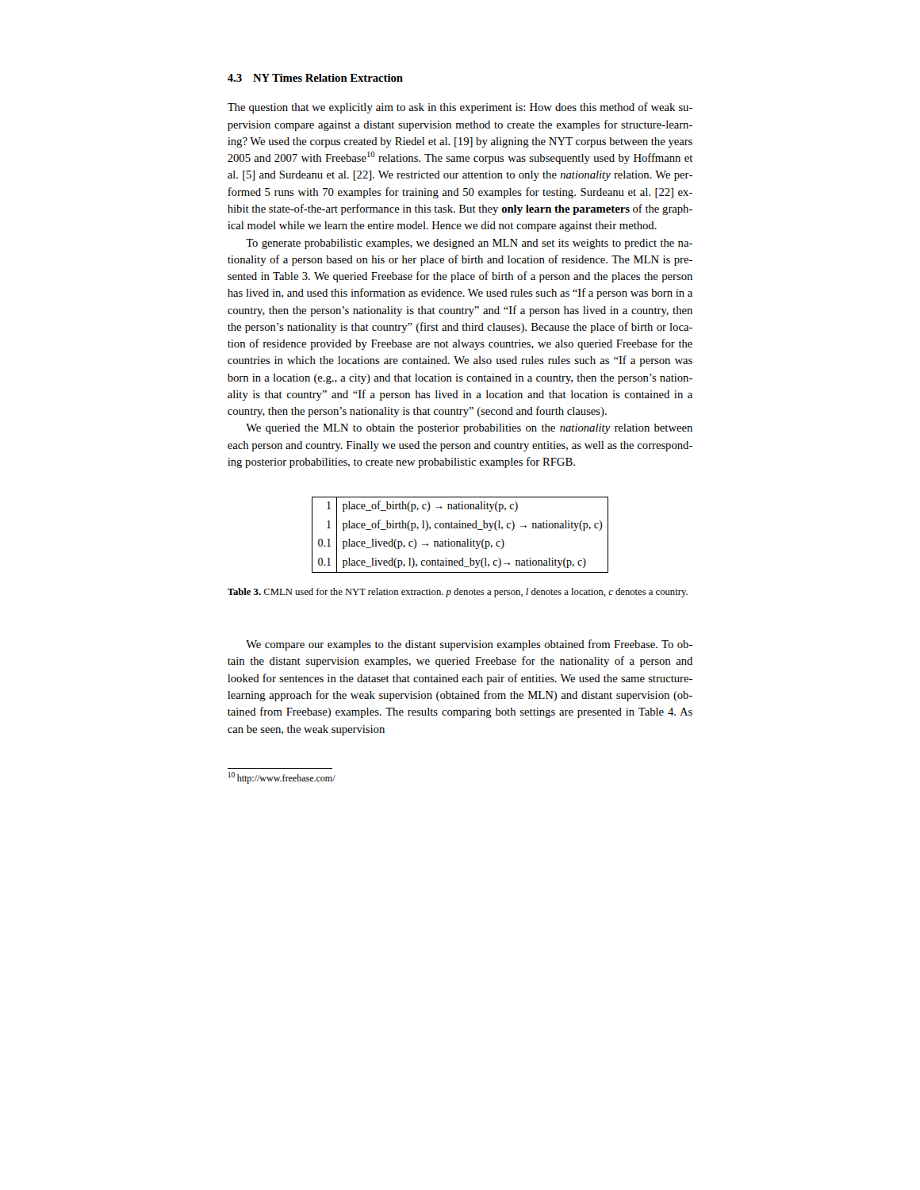4.3 NY Times Relation Extraction
The question that we explicitly aim to ask in this experiment is: How does this method of weak supervision compare against a distant supervision method to create the examples for structure-learning? We used the corpus created by Riedel et al. [19] by aligning the NYT corpus between the years 2005 and 2007 with Freebase10 relations. The same corpus was subsequently used by Hoffmann et al. [5] and Surdeanu et al. [22]. We restricted our attention to only the nationality relation. We performed 5 runs with 70 examples for training and 50 examples for testing. Surdeanu et al. [22] exhibit the state-of-the-art performance in this task. But they only learn the parameters of the graphical model while we learn the entire model. Hence we did not compare against their method.
To generate probabilistic examples, we designed an MLN and set its weights to predict the nationality of a person based on his or her place of birth and location of residence. The MLN is presented in Table 3. We queried Freebase for the place of birth of a person and the places the person has lived in, and used this information as evidence. We used rules such as “If a person was born in a country, then the person’s nationality is that country” and “If a person has lived in a country, then the person’s nationality is that country” (first and third clauses). Because the place of birth or location of residence provided by Freebase are not always countries, we also queried Freebase for the countries in which the locations are contained. We also used rules rules such as “If a person was born in a location (e.g., a city) and that location is contained in a country, then the person’s nationality is that country” and “If a person has lived in a location and that location is contained in a country, then the person’s nationality is that country” (second and fourth clauses).
We queried the MLN to obtain the posterior probabilities on the nationality relation between each person and country. Finally we used the person and country entities, as well as the corresponding posterior probabilities, to create new probabilistic examples for RFGB.
| 1 | place_of_birth(p, c) → nationality(p, c) |
| 1 | place_of_birth(p, l), contained_by(l, c) → nationality(p, c) |
| 0.1 | place_lived(p, c) → nationality(p, c) |
| 0.1 | place_lived(p, l), contained_by(l, c) → nationality(p, c) |
Table 3. CMLN used for the NYT relation extraction. p denotes a person, l denotes a location, c denotes a country.
We compare our examples to the distant supervision examples obtained from Freebase. To obtain the distant supervision examples, we queried Freebase for the nationality of a person and looked for sentences in the dataset that contained each pair of entities. We used the same structure-learning approach for the weak supervision (obtained from the MLN) and distant supervision (obtained from Freebase) examples. The results comparing both settings are presented in Table 4. As can be seen, the weak supervision
10http://www.freebase.com/